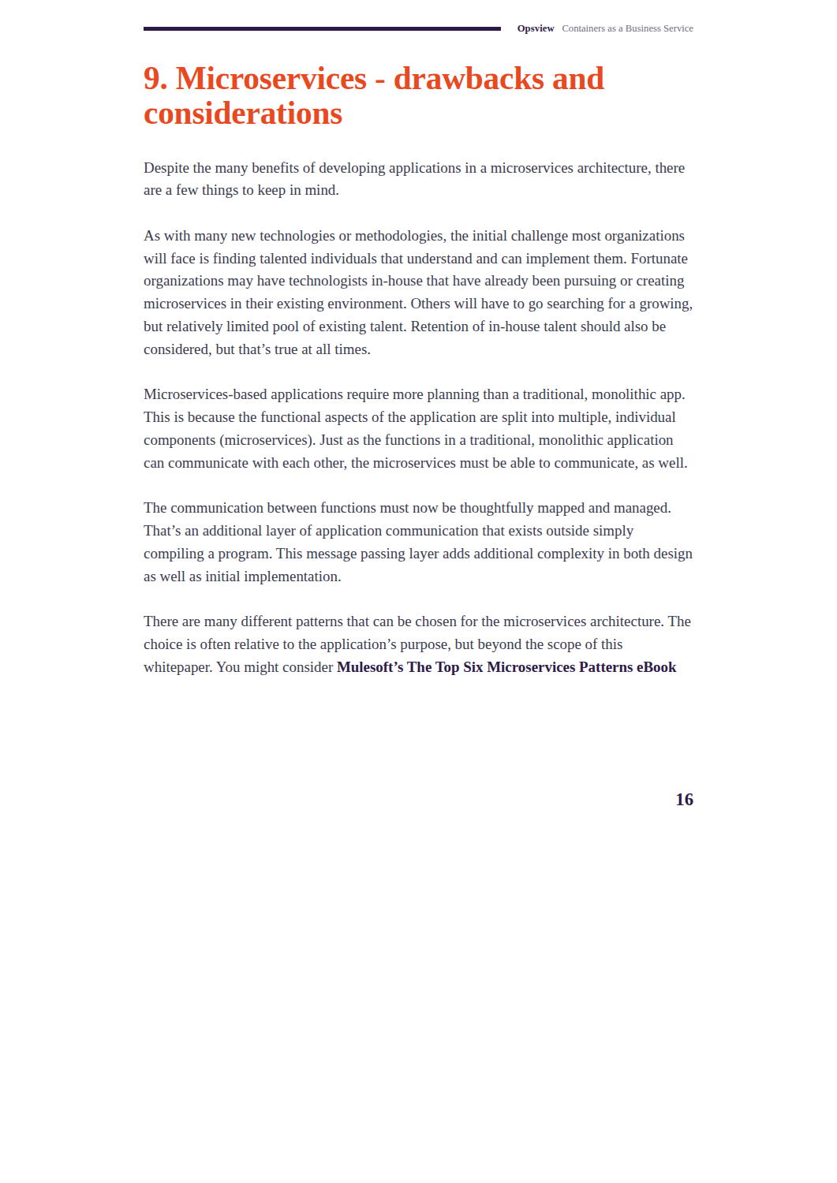Opsview Containers as a Business Service
9. Microservices - drawbacks and considerations
Despite the many benefits of developing applications in a microservices architecture, there are a few things to keep in mind.
As with many new technologies or methodologies, the initial challenge most organizations will face is finding talented individuals that understand and can implement them. Fortunate organizations may have technologists in-house that have already been pursuing or creating microservices in their existing environment. Others will have to go searching for a growing, but relatively limited pool of existing talent. Retention of in-house talent should also be considered, but that’s true at all times.
Microservices-based applications require more planning than a traditional, monolithic app. This is because the functional aspects of the application are split into multiple, individual components (microservices). Just as the functions in a traditional, monolithic application can communicate with each other, the microservices must be able to communicate, as well.
The communication between functions must now be thoughtfully mapped and managed. That’s an additional layer of application communication that exists outside simply compiling a program. This message passing layer adds additional complexity in both design as well as initial implementation.
There are many different patterns that can be chosen for the microservices architecture. The choice is often relative to the application’s purpose, but beyond the scope of this whitepaper. You might consider Mulesoft’s The Top Six Microservices Patterns eBook
16